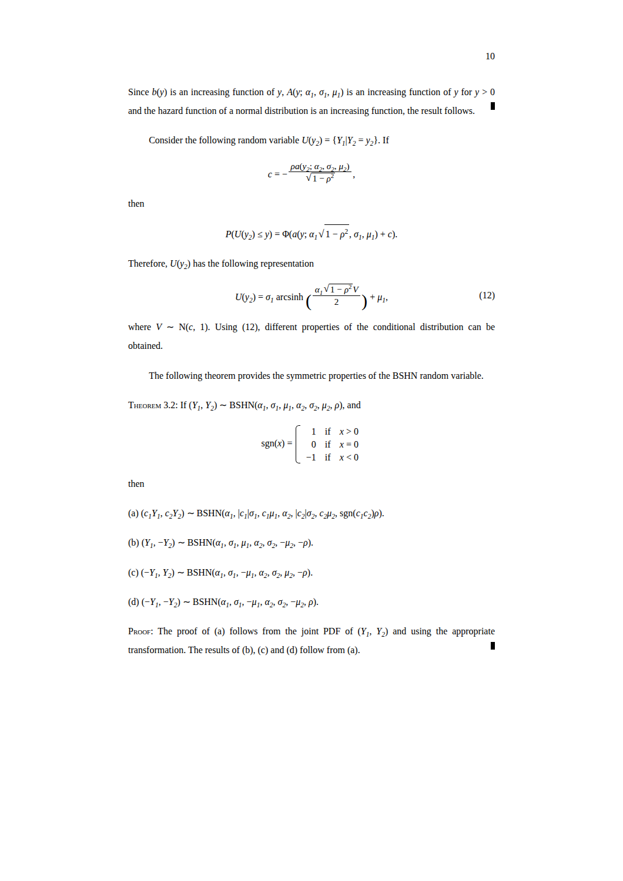10
Since b(y) is an increasing function of y, A(y; α1, σ1, μ1) is an increasing function of y for y > 0 and the hazard function of a normal distribution is an increasing function, the result follows.
Consider the following random variable U(y2) = {Y1|Y2 = y2}. If
c = −ρa(y2; α2, σ2, μ2) 1 − ρ2,
then
P(U(y2) ≤ y) = Φ(a(y; α11 − ρ2, σ1, μ1) + c).
Therefore, U(y2) has the following representation
U(y2) = σ1 arcsinh (α11 − ρ2 V 2) + μ1, (12)
where V ∼ N(c, 1). Using (12), different properties of the conditional distribution can be obtained.
The following theorem provides the symmetric properties of the BSHN random variable.
Theorem 3.2: If (Y1, Y2) ∼ BSHN(α1, σ1, μ1, α2, σ2, μ2, ρ), and
sgn(x) =
| 1 | if | x > 0 |
| 0 | if | x = 0 |
| −1 | if | x < 0 |
then
(a) (c1Y1, c2Y2) ∼ BSHN(α1, |c1|σ1, c1μ1, α2, |c2|σ2, c2μ2, sgn(c1c2)ρ).
(b) (Y1, −Y2) ∼ BSHN(α1, σ1, μ1, α2, σ2, −μ2, −ρ).
(c) (−Y1, Y2) ∼ BSHN(α1, σ1, −μ1, α2, σ2, μ2, −ρ).
(d) (−Y1, −Y2) ∼ BSHN(α1, σ1, −μ1, α2, σ2, −μ2, ρ).
Proof: The proof of (a) follows from the joint PDF of (Y1, Y2) and using the appropriate transformation. The results of (b), (c) and (d) follow from (a).